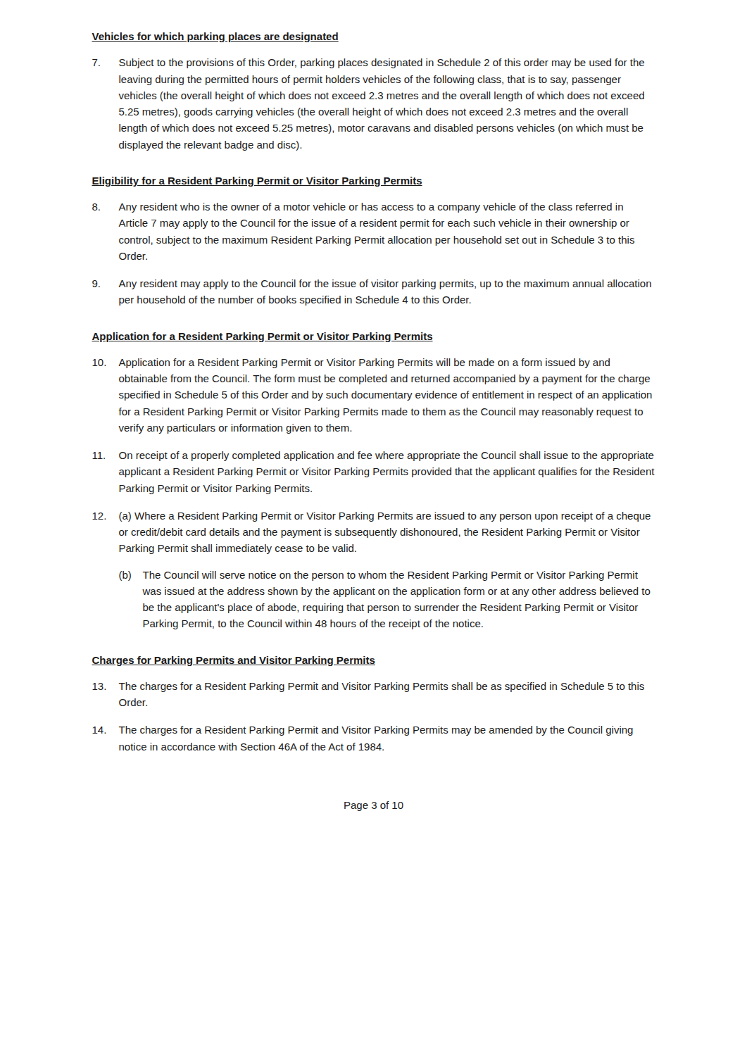Vehicles for which parking places are designated
7. Subject to the provisions of this Order, parking places designated in Schedule 2 of this order may be used for the leaving during the permitted hours of permit holders vehicles of the following class, that is to say, passenger vehicles (the overall height of which does not exceed 2.3 metres and the overall length of which does not exceed 5.25 metres), goods carrying vehicles (the overall height of which does not exceed 2.3 metres and the overall length of which does not exceed 5.25 metres), motor caravans and disabled persons vehicles (on which must be displayed the relevant badge and disc).
Eligibility for a Resident Parking Permit or Visitor Parking Permits
8. Any resident who is the owner of a motor vehicle or has access to a company vehicle of the class referred in Article 7 may apply to the Council for the issue of a resident permit for each such vehicle in their ownership or control, subject to the maximum Resident Parking Permit allocation per household set out in Schedule 3 to this Order.
9. Any resident may apply to the Council for the issue of visitor parking permits, up to the maximum annual allocation per household of the number of books specified in Schedule 4 to this Order.
Application for a Resident Parking Permit or Visitor Parking Permits
10. Application for a Resident Parking Permit or Visitor Parking Permits will be made on a form issued by and obtainable from the Council. The form must be completed and returned accompanied by a payment for the charge specified in Schedule 5 of this Order and by such documentary evidence of entitlement in respect of an application for a Resident Parking Permit or Visitor Parking Permits made to them as the Council may reasonably request to verify any particulars or information given to them.
11. On receipt of a properly completed application and fee where appropriate the Council shall issue to the appropriate applicant a Resident Parking Permit or Visitor Parking Permits provided that the applicant qualifies for the Resident Parking Permit or Visitor Parking Permits.
12.(a) Where a Resident Parking Permit or Visitor Parking Permits are issued to any person upon receipt of a cheque or credit/debit card details and the payment is subsequently dishonoured, the Resident Parking Permit or Visitor Parking Permit shall immediately cease to be valid.
(b) The Council will serve notice on the person to whom the Resident Parking Permit or Visitor Parking Permit was issued at the address shown by the applicant on the application form or at any other address believed to be the applicant's place of abode, requiring that person to surrender the Resident Parking Permit or Visitor Parking Permit, to the Council within 48 hours of the receipt of the notice.
Charges for Parking Permits and Visitor Parking Permits
13. The charges for a Resident Parking Permit and Visitor Parking Permits shall be as specified in Schedule 5 to this Order.
14. The charges for a Resident Parking Permit and Visitor Parking Permits may be amended by the Council giving notice in accordance with Section 46A of the Act of 1984.
Page 3 of 10